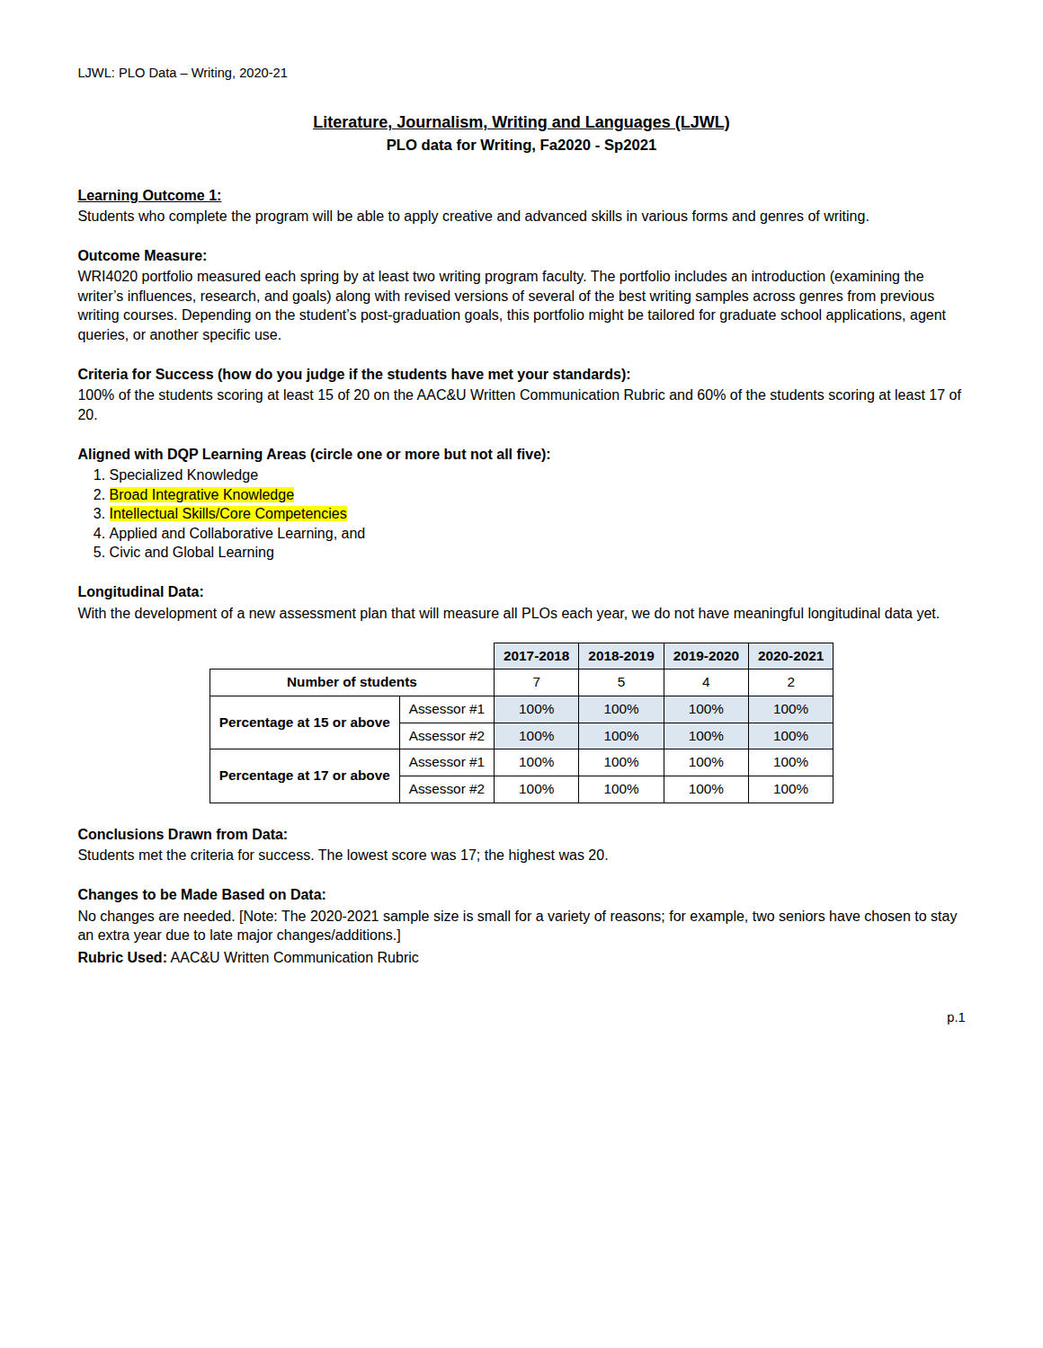LJWL: PLO Data – Writing, 2020-21
Literature, Journalism, Writing and Languages (LJWL)
PLO data for Writing, Fa2020 - Sp2021
Learning Outcome 1:
Students who complete the program will be able to apply creative and advanced skills in various forms and genres of writing.
Outcome Measure:
WRI4020 portfolio measured each spring by at least two writing program faculty. The portfolio includes an introduction (examining the writer’s influences, research, and goals) along with revised versions of several of the best writing samples across genres from previous writing courses. Depending on the student’s post-graduation goals, this portfolio might be tailored for graduate school applications, agent queries, or another specific use.
Criteria for Success (how do you judge if the students have met your standards):
100% of the students scoring at least 15 of 20 on the AAC&U Written Communication Rubric and 60% of the students scoring at least 17 of 20.
Aligned with DQP Learning Areas (circle one or more but not all five):
Specialized Knowledge
Broad Integrative Knowledge
Intellectual Skills/Core Competencies
Applied and Collaborative Learning, and
Civic and Global Learning
Longitudinal Data:
With the development of a new assessment plan that will measure all PLOs each year, we do not have meaningful longitudinal data yet.
| | | 2017-2018 | 2018-2019 | 2019-2020 | 2020-2021 |
| --- | --- | --- | --- | --- | --- |
| Number of students | 7 | 5 | 4 | 2 |
| Percentage at 15 or above | Assessor #1 | 100% | 100% | 100% | 100% |
| Assessor #2 | 100% | 100% | 100% | 100% |
| Percentage at 17 or above | Assessor #1 | 100% | 100% | 100% | 100% |
| Assessor #2 | 100% | 100% | 100% | 100% |
Conclusions Drawn from Data:
Students met the criteria for success. The lowest score was 17; the highest was 20.
Changes to be Made Based on Data:
No changes are needed. [Note: The 2020-2021 sample size is small for a variety of reasons; for example, two seniors have chosen to stay an extra year due to late major changes/additions.]
Rubric Used:
AAC&U Written Communication Rubric
p.1